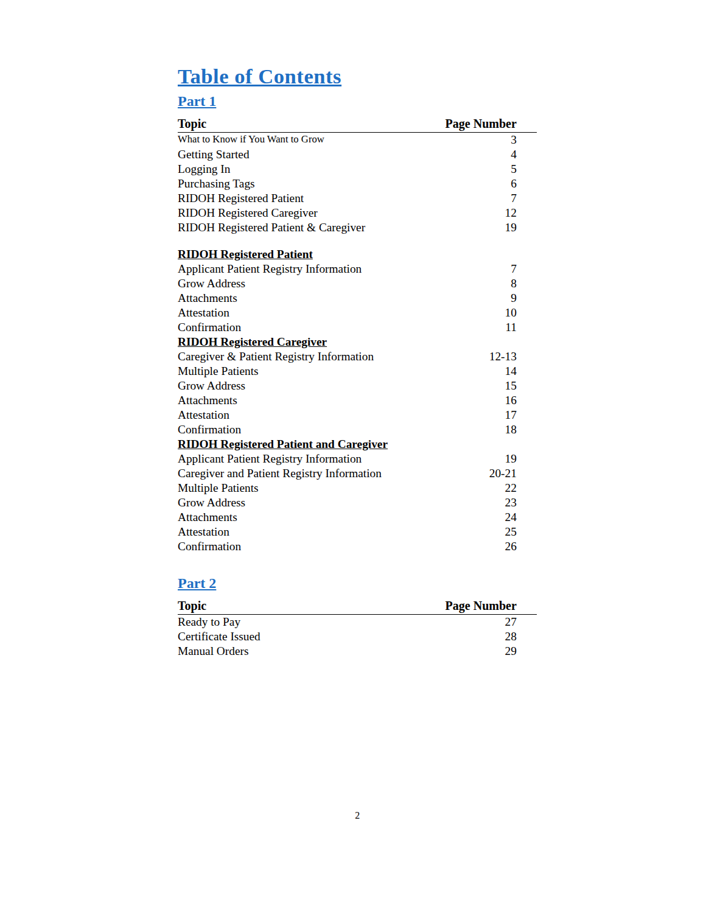Table of Contents
Part 1
| Topic | Page Number |
| --- | --- |
| What to Know if You Want to Grow | 3 |
| Getting Started | 4 |
| Logging In | 5 |
| Purchasing Tags | 6 |
| RIDOH Registered Patient | 7 |
| RIDOH Registered Caregiver | 12 |
| RIDOH Registered Patient & Caregiver | 19 |
| RIDOH Registered Patient | |
| Applicant Patient Registry Information | 7 |
| Grow Address | 8 |
| Attachments | 9 |
| Attestation | 10 |
| Confirmation | 11 |
| RIDOH Registered Caregiver | |
| Caregiver & Patient Registry Information | 12-13 |
| Multiple Patients | 14 |
| Grow Address | 15 |
| Attachments | 16 |
| Attestation | 17 |
| Confirmation | 18 |
| RIDOH Registered Patient and Caregiver | |
| Applicant Patient Registry Information | 19 |
| Caregiver and Patient Registry Information | 20-21 |
| Multiple Patients | 22 |
| Grow Address | 23 |
| Attachments | 24 |
| Attestation | 25 |
| Confirmation | 26 |
Part 2
| Topic | Page Number |
| --- | --- |
| Ready to Pay | 27 |
| Certificate Issued | 28 |
| Manual Orders | 29 |
2